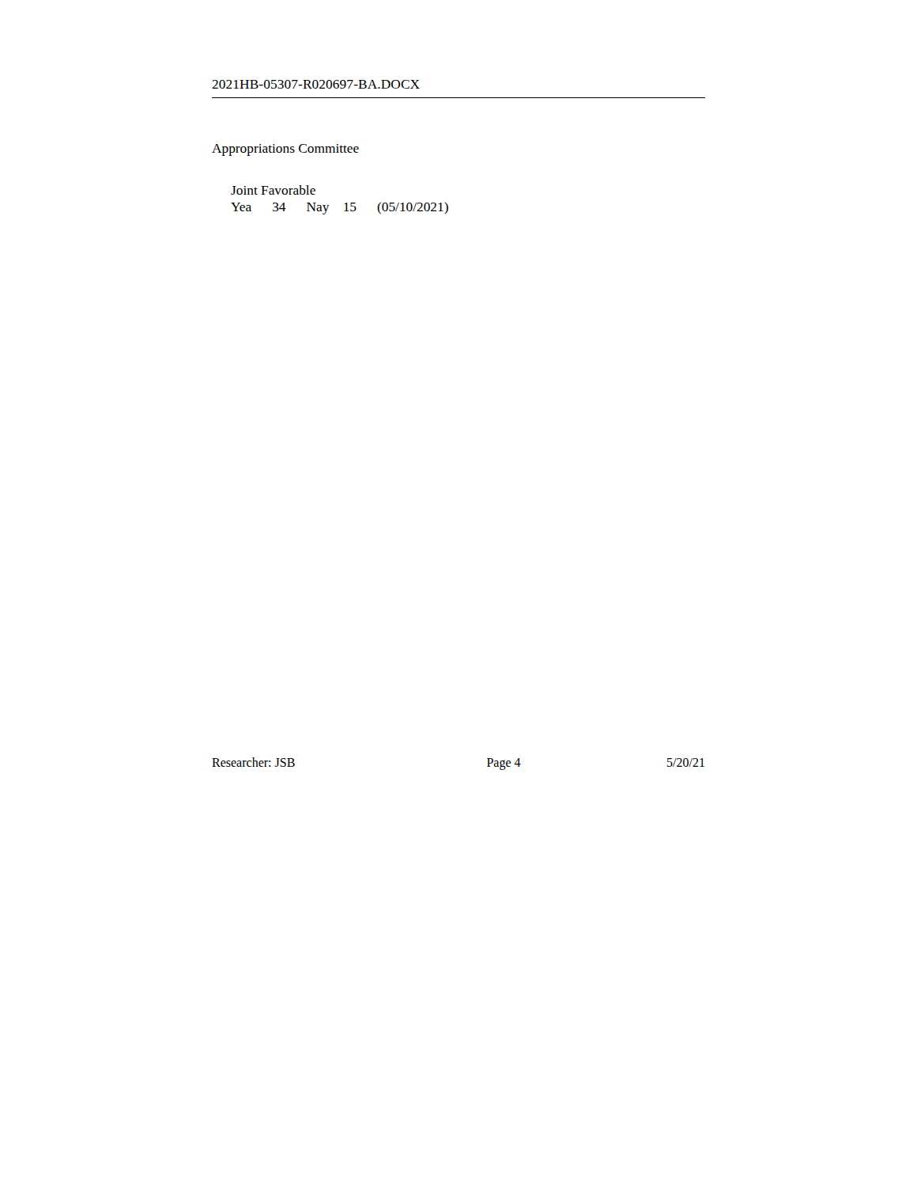2021HB-05307-R020697-BA.DOCX
Appropriations Committee
Joint Favorable
Yea 34 Nay 15 (05/10/2021)
Researcher: JSB
Page 4
5/20/21